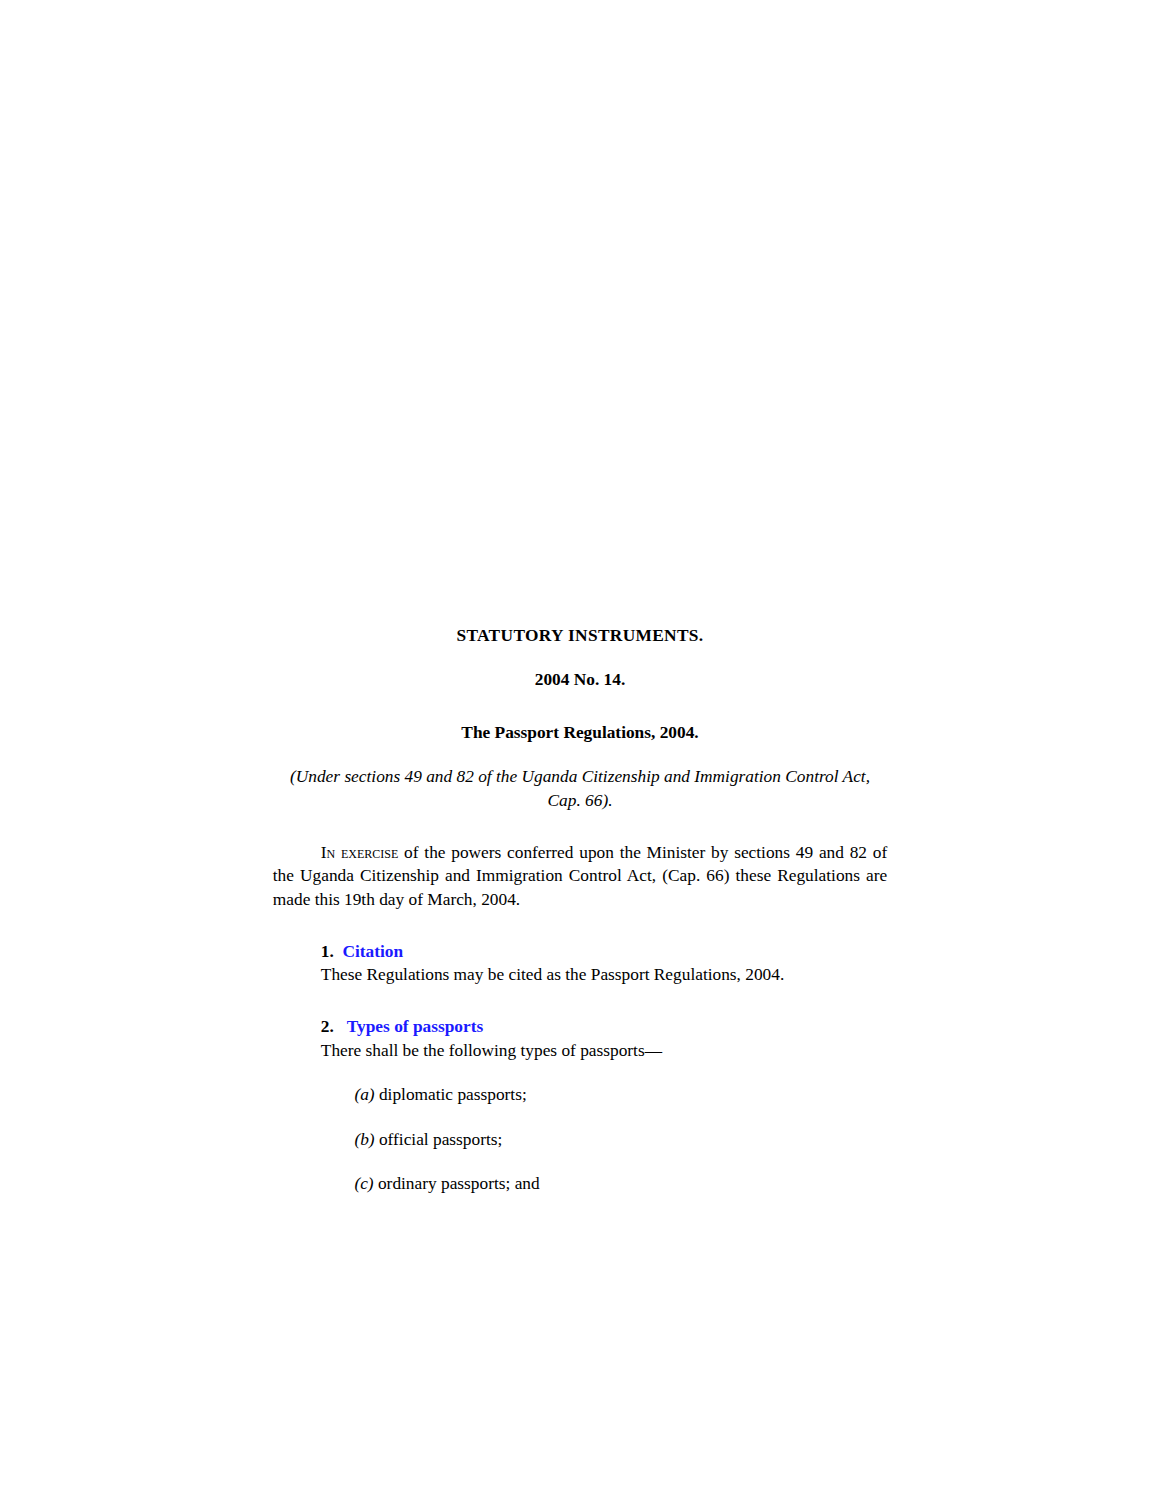STATUTORY INSTRUMENTS.
2004 No. 14.
The Passport Regulations, 2004.
(Under sections 49 and 82 of the Uganda Citizenship and Immigration Control Act,
Cap. 66).
In exercise of the powers conferred upon the Minister by sections 49 and 82 of the Uganda Citizenship and Immigration Control Act, (Cap. 66) these Regulations are made this 19th day of March, 2004.
1. Citation
These Regulations may be cited as the Passport Regulations, 2004.
2. Types of passports
There shall be the following types of passports—
(a) diplomatic passports;
(b) official passports;
(c) ordinary passports; and